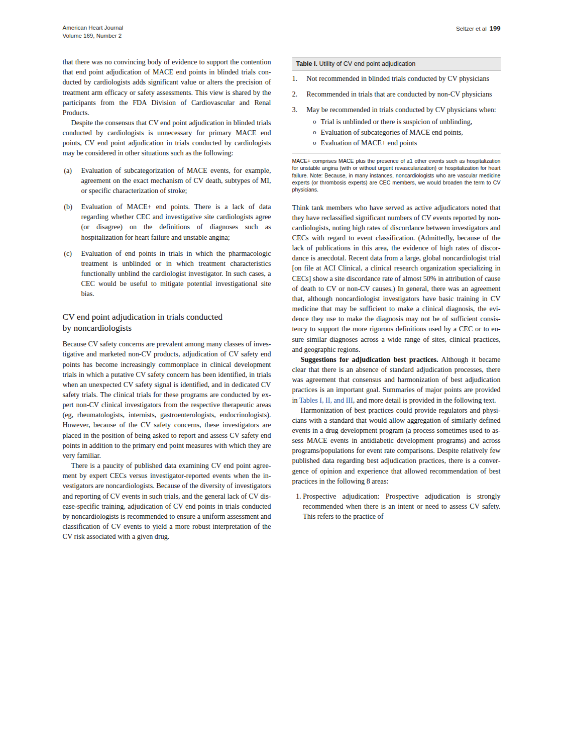American Heart Journal
Volume 169, Number 2
Seltzer et al 199
that there was no convincing body of evidence to support the contention that end point adjudication of MACE end points in blinded trials conducted by cardiologists adds significant value or alters the precision of treatment arm efficacy or safety assessments. This view is shared by the participants from the FDA Division of Cardiovascular and Renal Products.
Despite the consensus that CV end point adjudication in blinded trials conducted by cardiologists is unnecessary for primary MACE end points, CV end point adjudication in trials conducted by cardiologists may be considered in other situations such as the following:
(a) Evaluation of subcategorization of MACE events, for example, agreement on the exact mechanism of CV death, subtypes of MI, or specific characterization of stroke;
(b) Evaluation of MACE+ end points. There is a lack of data regarding whether CEC and investigative site cardiologists agree (or disagree) on the definitions of diagnoses such as hospitalization for heart failure and unstable angina;
(c) Evaluation of end points in trials in which the pharmacologic treatment is unblinded or in which treatment characteristics functionally unblind the cardiologist investigator. In such cases, a CEC would be useful to mitigate potential investigational site bias.
CV end point adjudication in trials conducted
by noncardiologists
Because CV safety concerns are prevalent among many classes of investigative and marketed non-CV products, adjudication of CV safety end points has become increasingly commonplace in clinical development trials in which a putative CV safety concern has been identified, in trials when an unexpected CV safety signal is identified, and in dedicated CV safety trials. The clinical trials for these programs are conducted by expert non-CV clinical investigators from the respective therapeutic areas (eg, rheumatologists, internists, gastroenterologists, endocrinologists). However, because of the CV safety concerns, these investigators are placed in the position of being asked to report and assess CV safety end points in addition to the primary end point measures with which they are very familiar.
There is a paucity of published data examining CV end point agreement by expert CECs versus investigator-reported events when the investigators are noncardiologists. Because of the diversity of investigators and reporting of CV events in such trials, and the general lack of CV disease-specific training, adjudication of CV end points in trials conducted by noncardiologists is recommended to ensure a uniform assessment and classification of CV events to yield a more robust interpretation of the CV risk associated with a given drug.
Table I. Utility of CV end point adjudication
| 1. | Not recommended in blinded trials conducted by CV physicians |
| 2. | Recommended in trials that are conducted by non-CV physicians |
| 3. | May be recommended in trials conducted by CV physicians when: Trial is unblinded or there is suspicion of unblinding, Evaluation of subcategories of MACE end points, Evaluation of MACE+ end points |
MACE+ comprises MACE plus the presence of ≥1 other events such as hospitalization for unstable angina (with or without urgent revascularization) or hospitalization for heart failure. Note: Because, in many instances, noncardiologists who are vascular medicine experts (or thrombosis experts) are CEC members, we would broaden the term to CV physicians.
Think tank members who have served as active adjudicators noted that they have reclassified significant numbers of CV events reported by noncardiologists, noting high rates of discordance between investigators and CECs with regard to event classification. (Admittedly, because of the lack of publications in this area, the evidence of high rates of discordance is anecdotal. Recent data from a large, global noncardiologist trial [on file at ACI Clinical, a clinical research organization specializing in CECs] show a site discordance rate of almost 50% in attribution of cause of death to CV or non-CV causes.) In general, there was an agreement that, although noncardiologist investigators have basic training in CV medicine that may be sufficient to make a clinical diagnosis, the evidence they use to make the diagnosis may not be of sufficient consistency to support the more rigorous definitions used by a CEC or to ensure similar diagnoses across a wide range of sites, clinical practices, and geographic regions.
Suggestions for adjudication best practices. Although it became clear that there is an absence of standard adjudication processes, there was agreement that consensus and harmonization of best adjudication practices is an important goal. Summaries of major points are provided in Tables I, II, and III, and more detail is provided in the following text.
Harmonization of best practices could provide regulators and physicians with a standard that would allow aggregation of similarly defined events in a drug development program (a process sometimes used to assess MACE events in antidiabetic development programs) and across programs/populations for event rate comparisons. Despite relatively few published data regarding best adjudication practices, there is a convergence of opinion and experience that allowed recommendation of best practices in the following 8 areas:
Prospective adjudication: Prospective adjudication is strongly recommended when there is an intent or need to assess CV safety. This refers to the practice of